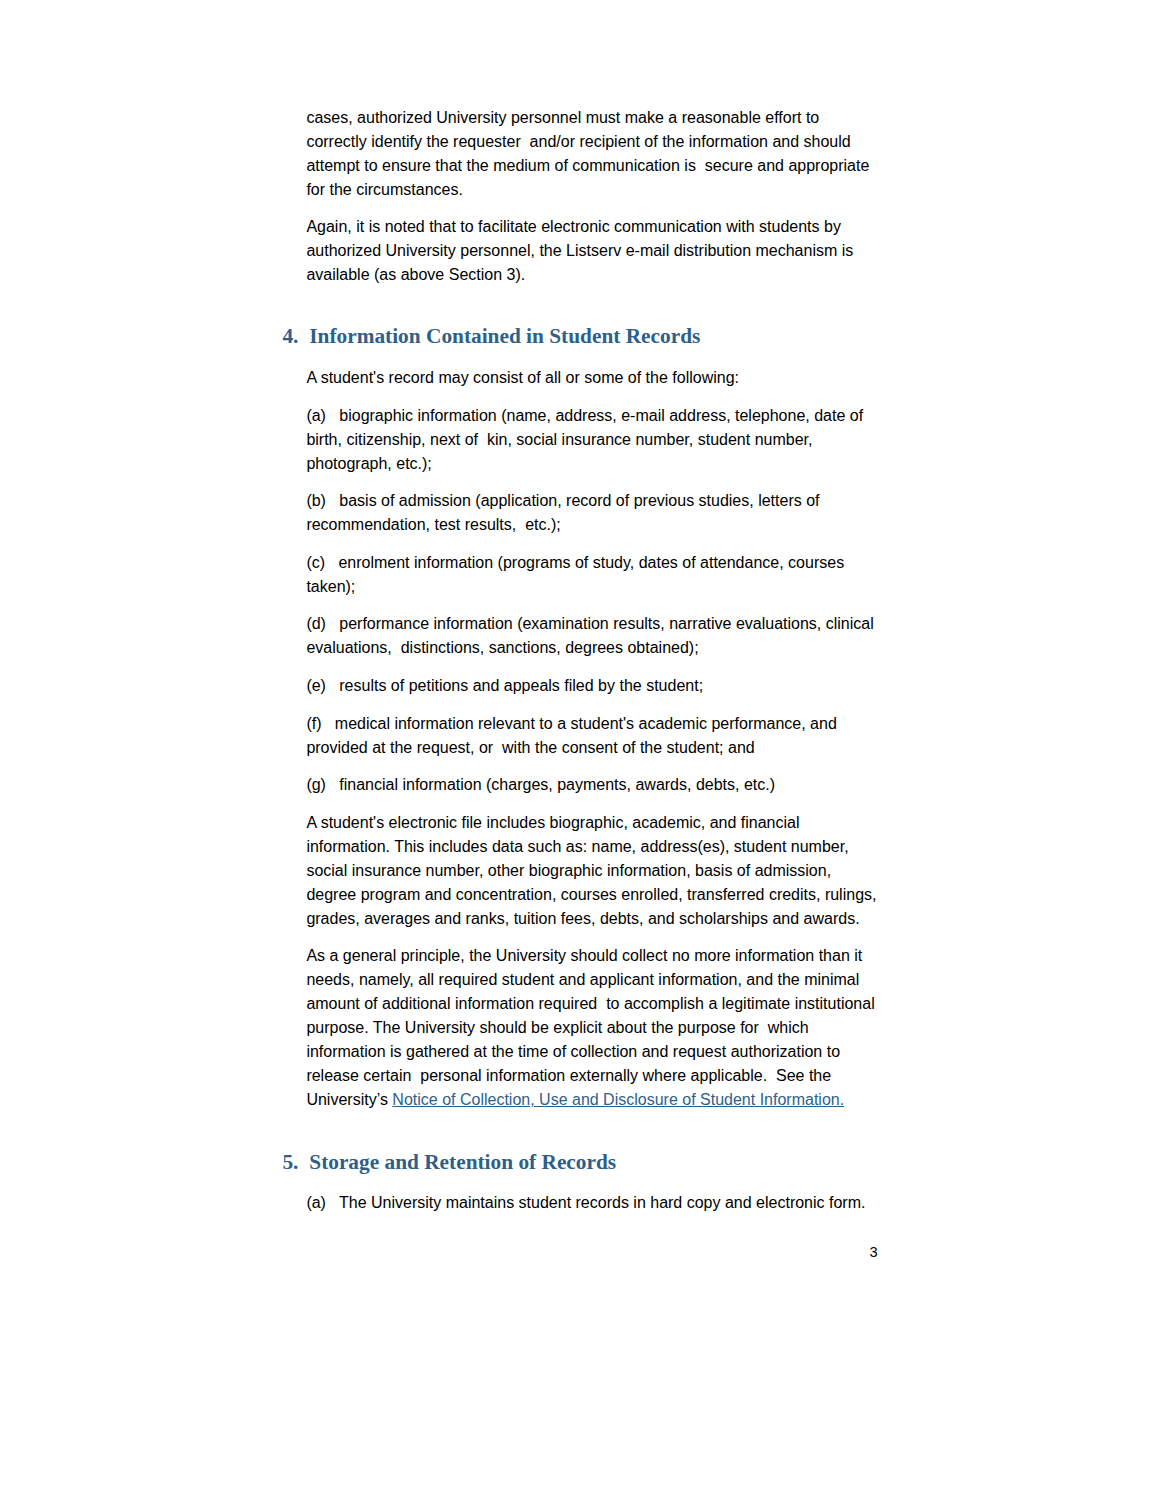cases, authorized University personnel must make a reasonable effort to correctly identify the requester and/or recipient of the information and should attempt to ensure that the medium of communication is secure and appropriate for the circumstances.
Again, it is noted that to facilitate electronic communication with students by authorized University personnel, the Listserv e-mail distribution mechanism is available (as above Section 3).
4. Information Contained in Student Records
A student's record may consist of all or some of the following:
(a) biographic information (name, address, e-mail address, telephone, date of birth, citizenship, next of kin, social insurance number, student number, photograph, etc.);
(b) basis of admission (application, record of previous studies, letters of recommendation, test results, etc.);
(c) enrolment information (programs of study, dates of attendance, courses taken);
(d) performance information (examination results, narrative evaluations, clinical evaluations, distinctions, sanctions, degrees obtained);
(e) results of petitions and appeals filed by the student;
(f) medical information relevant to a student's academic performance, and provided at the request, or with the consent of the student; and
(g) financial information (charges, payments, awards, debts, etc.)
A student's electronic file includes biographic, academic, and financial information. This includes data such as: name, address(es), student number, social insurance number, other biographic information, basis of admission, degree program and concentration, courses enrolled, transferred credits, rulings, grades, averages and ranks, tuition fees, debts, and scholarships and awards.
As a general principle, the University should collect no more information than it needs, namely, all required student and applicant information, and the minimal amount of additional information required to accomplish a legitimate institutional purpose. The University should be explicit about the purpose for which information is gathered at the time of collection and request authorization to release certain personal information externally where applicable. See the University’s Notice of Collection, Use and Disclosure of Student Information.
5. Storage and Retention of Records
(a) The University maintains student records in hard copy and electronic form.
3